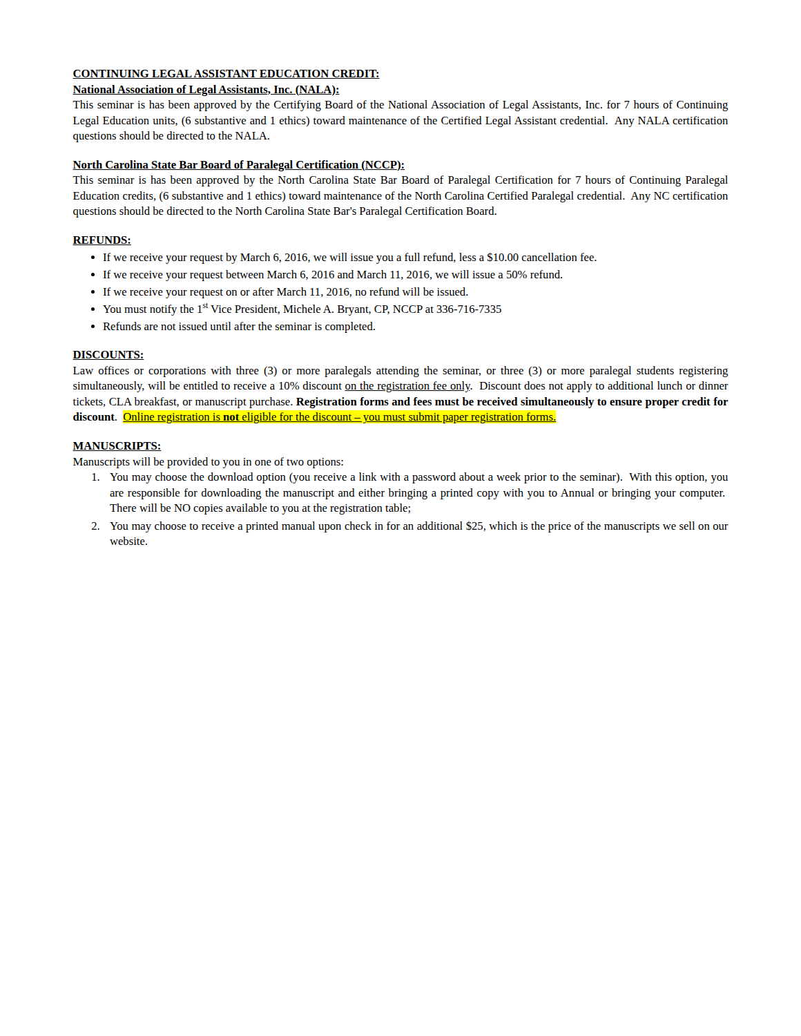CONTINUING LEGAL ASSISTANT EDUCATION CREDIT:
National Association of Legal Assistants, Inc. (NALA):
This seminar is has been approved by the Certifying Board of the National Association of Legal Assistants, Inc. for 7 hours of Continuing Legal Education units, (6 substantive and 1 ethics) toward maintenance of the Certified Legal Assistant credential. Any NALA certification questions should be directed to the NALA.
North Carolina State Bar Board of Paralegal Certification (NCCP):
This seminar is has been approved by the North Carolina State Bar Board of Paralegal Certification for 7 hours of Continuing Paralegal Education credits, (6 substantive and 1 ethics) toward maintenance of the North Carolina Certified Paralegal credential. Any NC certification questions should be directed to the North Carolina State Bar's Paralegal Certification Board.
REFUNDS:
If we receive your request by March 6, 2016, we will issue you a full refund, less a $10.00 cancellation fee.
If we receive your request between March 6, 2016 and March 11, 2016, we will issue a 50% refund.
If we receive your request on or after March 11, 2016, no refund will be issued.
You must notify the 1st Vice President, Michele A. Bryant, CP, NCCP at 336-716-7335
Refunds are not issued until after the seminar is completed.
DISCOUNTS:
Law offices or corporations with three (3) or more paralegals attending the seminar, or three (3) or more paralegal students registering simultaneously, will be entitled to receive a 10% discount on the registration fee only. Discount does not apply to additional lunch or dinner tickets, CLA breakfast, or manuscript purchase. Registration forms and fees must be received simultaneously to ensure proper credit for discount. Online registration is not eligible for the discount – you must submit paper registration forms.
MANUSCRIPTS:
Manuscripts will be provided to you in one of two options:
You may choose the download option (you receive a link with a password about a week prior to the seminar). With this option, you are responsible for downloading the manuscript and either bringing a printed copy with you to Annual or bringing your computer. There will be NO copies available to you at the registration table;
You may choose to receive a printed manual upon check in for an additional $25, which is the price of the manuscripts we sell on our website.